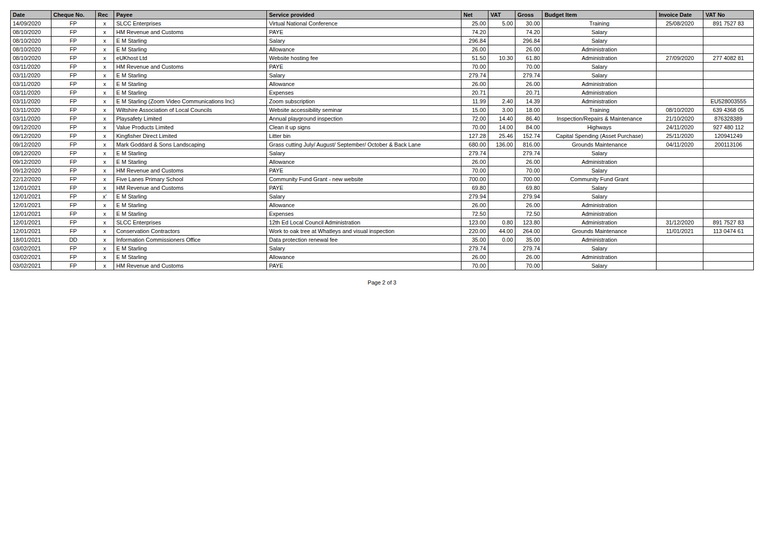| Date | Cheque No. | Rec | Payee | Service provided | Net | VAT | Gross | Budget Item | Invoice Date | VAT No |
| --- | --- | --- | --- | --- | --- | --- | --- | --- | --- | --- |
| 14/09/2020 | FP | x | SLCC Enterprises | Virtual National Conference | 25.00 | 5.00 | 30.00 | Training | 25/08/2020 | 891 7527 83 |
| 08/10/2020 | FP | x | HM Revenue and Customs | PAYE | 74.20 | | 74.20 | Salary | | |
| 08/10/2020 | FP | x | E M Starling | Salary | 296.84 | | 296.84 | Salary | | |
| 08/10/2020 | FP | x | E M Starling | Allowance | 26.00 | | 26.00 | Administration | | |
| 08/10/2020 | FP | x | eUKhost Ltd | Website hosting fee | 51.50 | 10.30 | 61.80 | Administration | 27/09/2020 | 277 4082 81 |
| 03/11/2020 | FP | x | HM Revenue and Customs | PAYE | 70.00 | | 70.00 | Salary | | |
| 03/11/2020 | FP | x | E M Starling | Salary | 279.74 | | 279.74 | Salary | | |
| 03/11/2020 | FP | x | E M Starling | Allowance | 26.00 | | 26.00 | Administration | | |
| 03/11/2020 | FP | x | E M Starling | Expenses | 20.71 | | 20.71 | Administration | | |
| 03/11/2020 | FP | x | E M Starling (Zoom Video Communications Inc) | Zoom subscription | 11.99 | 2.40 | 14.39 | Administration | | EU528003555 |
| 03/11/2020 | FP | x | Wiltshire Association of Local Councils | Website accessibility seminar | 15.00 | 3.00 | 18.00 | Training | 08/10/2020 | 639 4368 05 |
| 03/11/2020 | FP | x | Playsafety Limited | Annual playground inspection | 72.00 | 14.40 | 86.40 | Inspection/Repairs & Maintenance | 21/10/2020 | 876328389 |
| 09/12/2020 | FP | x | Value Products Limited | Clean it up signs | 70.00 | 14.00 | 84.00 | Highways | 24/11/2020 | 927 480 112 |
| 09/12/2020 | FP | x | Kingfisher Direct Limited | Litter bin | 127.28 | 25.46 | 152.74 | Capital Spending (Asset Purchase) | 25/11/2020 | 120941249 |
| 09/12/2020 | FP | x | Mark Goddard & Sons Landscaping | Grass cutting July/ August/ September/ October & Back Lane | 680.00 | 136.00 | 816.00 | Grounds Maintenance | 04/11/2020 | 200113106 |
| 09/12/2020 | FP | x | E M Starling | Salary | 279.74 | | 279.74 | Salary | | |
| 09/12/2020 | FP | x | E M Starling | Allowance | 26.00 | | 26.00 | Administration | | |
| 09/12/2020 | FP | x | HM Revenue and Customs | PAYE | 70.00 | | 70.00 | Salary | | |
| 22/12/2020 | FP | x | Five Lanes Primary School | Community Fund Grant - new website | 700.00 | | 700.00 | Community Fund Grant | | |
| 12/01/2021 | FP | x | HM Revenue and Customs | PAYE | 69.80 | | 69.80 | Salary | | |
| 12/01/2021 | FP | x' | E M Starling | Salary | 279.94 | | 279.94 | Salary | | |
| 12/01/2021 | FP | x | E M Starling | Allowance | 26.00 | | 26.00 | Administration | | |
| 12/01/2021 | FP | x | E M Starling | Expenses | 72.50 | | 72.50 | Administration | | |
| 12/01/2021 | FP | x | SLCC Enterprises | 12th Ed Local Council Administration | 123.00 | 0.80 | 123.80 | Administration | 31/12/2020 | 891 7527 83 |
| 12/01/2021 | FP | x | Conservation Contractors | Work to oak tree at Whatleys and visual inspection | 220.00 | 44.00 | 264.00 | Grounds Maintenance | 11/01/2021 | 113 0474 61 |
| 18/01/2021 | DD | x | Information Commissioners Office | Data protection renewal fee | 35.00 | 0.00 | 35.00 | Administration | | |
| 03/02/2021 | FP | x | E M Starling | Salary | 279.74 | | 279.74 | Salary | | |
| 03/02/2021 | FP | x | E M Starling | Allowance | 26.00 | | 26.00 | Administration | | |
| 03/02/2021 | FP | x | HM Revenue and Customs | PAYE | 70.00 | | 70.00 | Salary | | |
Page 2 of 3